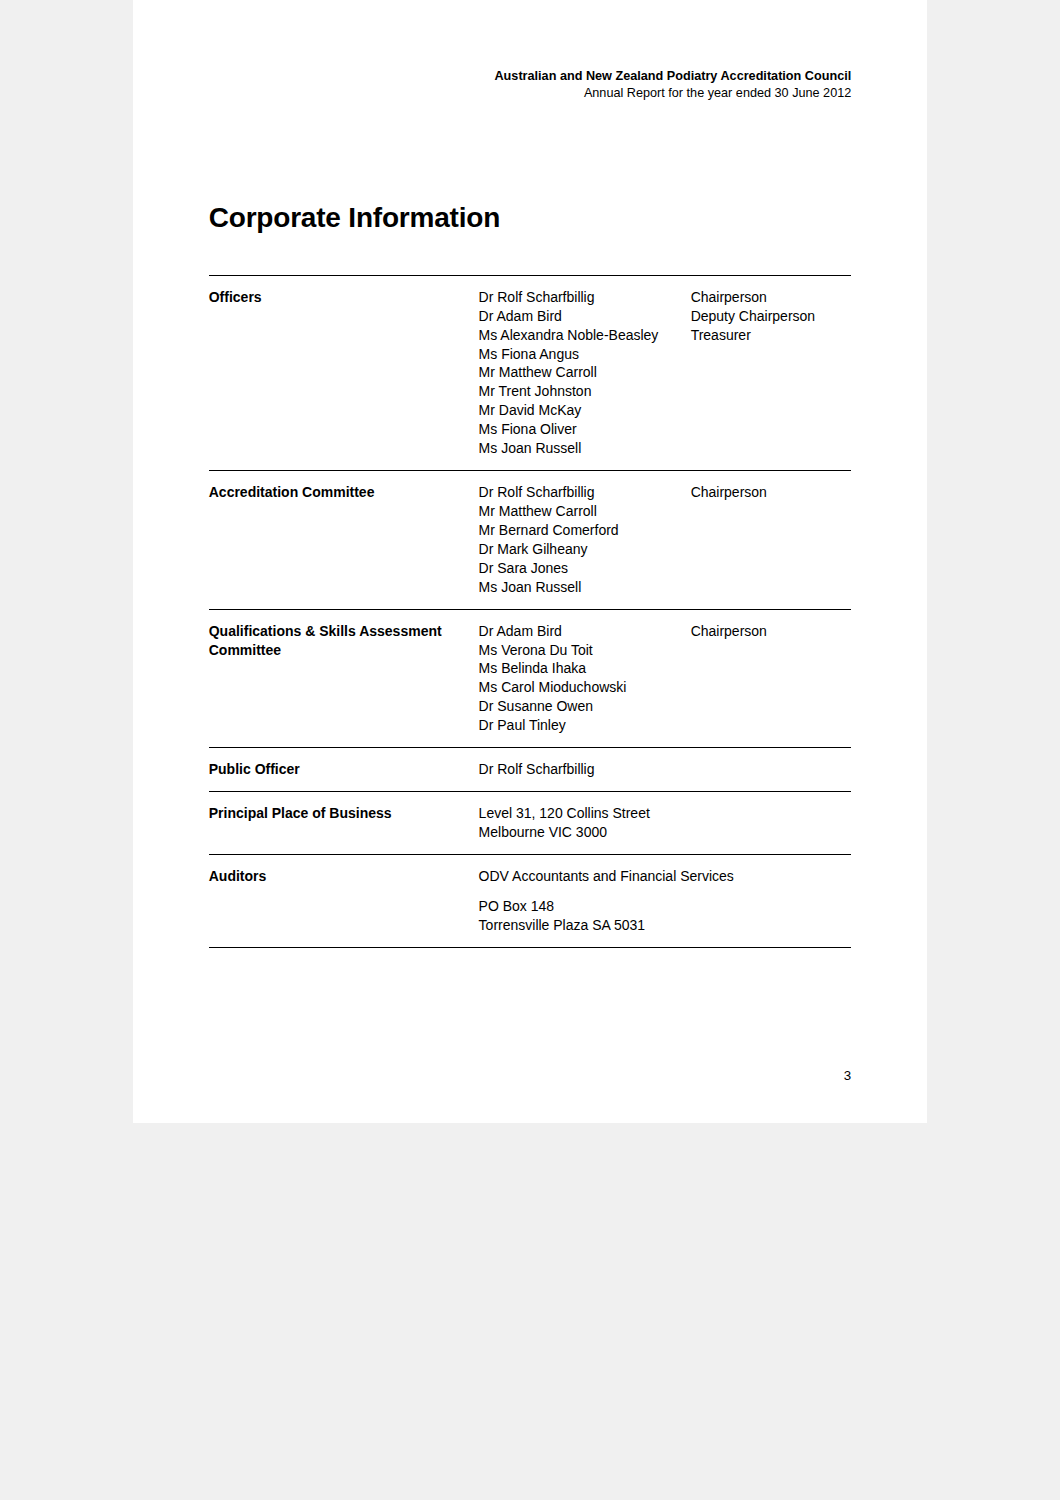Australian and New Zealand Podiatry Accreditation Council
Annual Report for the year ended 30 June 2012
Corporate Information
| Officers | Dr Rolf Scharfbillig Dr Adam Bird Ms Alexandra Noble-Beasley Ms Fiona Angus Mr Matthew Carroll Mr Trent Johnston Mr David McKay Ms Fiona Oliver Ms Joan Russell | Chairperson Deputy Chairperson Treasurer |
| Accreditation Committee | Dr Rolf Scharfbillig Mr Matthew Carroll Mr Bernard Comerford Dr Mark Gilheany Dr Sara Jones Ms Joan Russell | Chairperson |
| Qualifications & Skills Assessment Committee | Dr Adam Bird Ms Verona Du Toit Ms Belinda Ihaka Ms Carol Mioduchowski Dr Susanne Owen Dr Paul Tinley | Chairperson |
| Public Officer | Dr Rolf Scharfbillig |
| Principal Place of Business | Level 31, 120 Collins Street Melbourne VIC 3000 |
| Auditors | ODV Accountants and Financial Services PO Box 148 Torrensville Plaza SA 5031 |
3